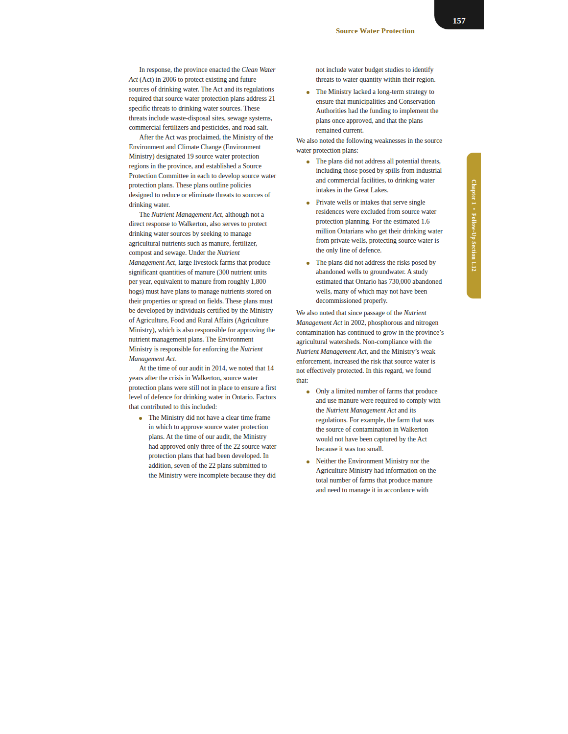Source Water Protection
157
Chapter 1 • Follow-Up Section 1.12
In response, the province enacted the Clean Water Act (Act) in 2006 to protect existing and future sources of drinking water. The Act and its regulations required that source water protection plans address 21 specific threats to drinking water sources. These threats include waste-disposal sites, sewage systems, commercial fertilizers and pesticides, and road salt.
After the Act was proclaimed, the Ministry of the Environment and Climate Change (Environment Ministry) designated 19 source water protection regions in the province, and established a Source Protection Committee in each to develop source water protection plans. These plans outline policies designed to reduce or eliminate threats to sources of drinking water.
The Nutrient Management Act, although not a direct response to Walkerton, also serves to protect drinking water sources by seeking to manage agricultural nutrients such as manure, fertilizer, compost and sewage. Under the Nutrient Management Act, large livestock farms that produce significant quantities of manure (300 nutrient units per year, equivalent to manure from roughly 1,800 hogs) must have plans to manage nutrients stored on their properties or spread on fields. These plans must be developed by individuals certified by the Ministry of Agriculture, Food and Rural Affairs (Agriculture Ministry), which is also responsible for approving the nutrient management plans. The Environment Ministry is responsible for enforcing the Nutrient Management Act.
At the time of our audit in 2014, we noted that 14 years after the crisis in Walkerton, source water protection plans were still not in place to ensure a first level of defence for drinking water in Ontario. Factors that contributed to this included:
The Ministry did not have a clear time frame in which to approve source water protection plans. At the time of our audit, the Ministry had approved only three of the 22 source water protection plans that had been developed. In addition, seven of the 22 plans submitted to the Ministry were incomplete because they did not include water budget studies to identify threats to water quantity within their region.
The Ministry lacked a long-term strategy to ensure that municipalities and Conservation Authorities had the funding to implement the plans once approved, and that the plans remained current.
We also noted the following weaknesses in the source water protection plans:
The plans did not address all potential threats, including those posed by spills from industrial and commercial facilities, to drinking water intakes in the Great Lakes.
Private wells or intakes that serve single residences were excluded from source water protection planning. For the estimated 1.6 million Ontarians who get their drinking water from private wells, protecting source water is the only line of defence.
The plans did not address the risks posed by abandoned wells to groundwater. A study estimated that Ontario has 730,000 abandoned wells, many of which may not have been decommissioned properly.
We also noted that since passage of the Nutrient Management Act in 2002, phosphorous and nitrogen contamination has continued to grow in the province’s agricultural watersheds. Non-compliance with the Nutrient Management Act, and the Ministry’s weak enforcement, increased the risk that source water is not effectively protected. In this regard, we found that:
Only a limited number of farms that produce and use manure were required to comply with the Nutrient Management Act and its regulations. For example, the farm that was the source of contamination in Walkerton would not have been captured by the Act because it was too small.
Neither the Environment Ministry nor the Agriculture Ministry had information on the total number of farms that produce manure and need to manage it in accordance with